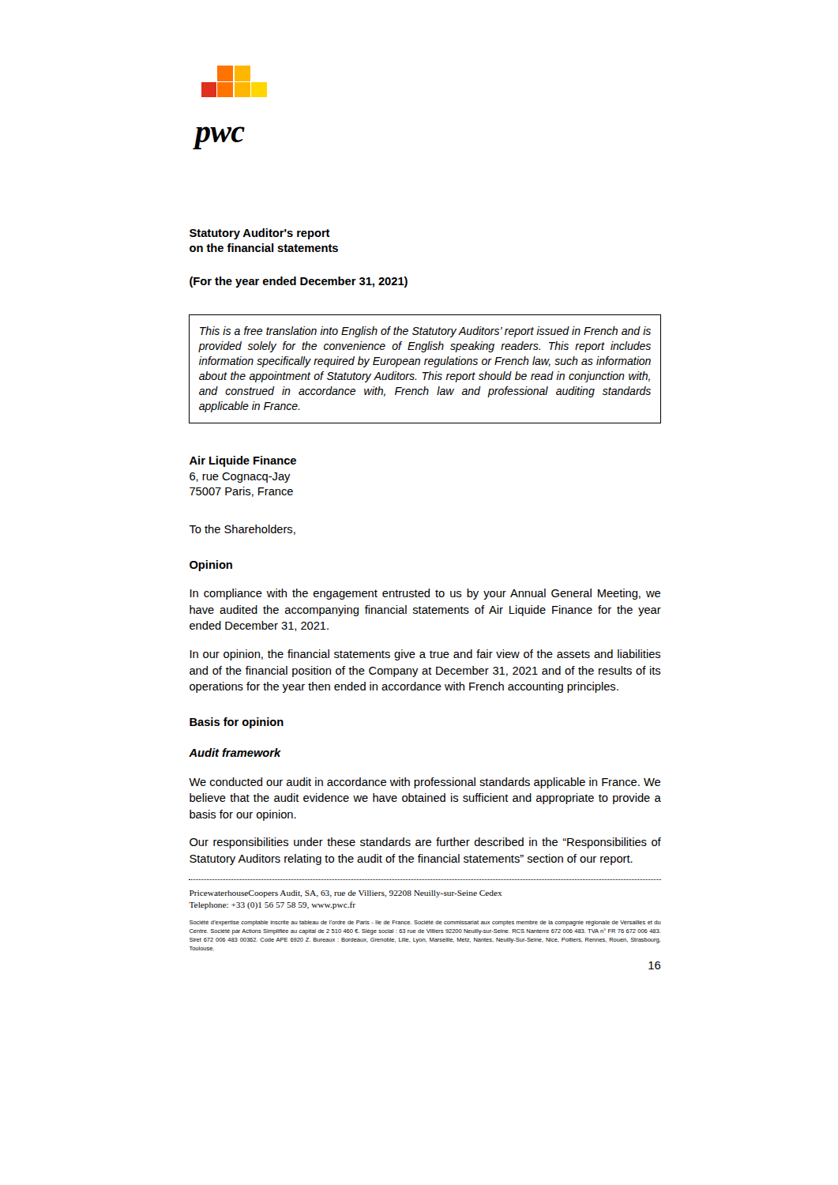pwc
Statutory Auditor's report
on the financial statements
(For the year ended December 31, 2021)
This is a free translation into English of the Statutory Auditors’ report issued in French and is provided solely for the convenience of English speaking readers. This report includes information specifically required by European regulations or French law, such as information about the appointment of Statutory Auditors. This report should be read in conjunction with, and construed in accordance with, French law and professional auditing standards applicable in France.
Air Liquide Finance
6, rue Cognacq-Jay
75007 Paris, France
To the Shareholders,
Opinion
In compliance with the engagement entrusted to us by your Annual General Meeting, we have audited the accompanying financial statements of Air Liquide Finance for the year ended December 31, 2021.
In our opinion, the financial statements give a true and fair view of the assets and liabilities and of the financial position of the Company at December 31, 2021 and of the results of its operations for the year then ended in accordance with French accounting principles.
Basis for opinion
Audit framework
We conducted our audit in accordance with professional standards applicable in France. We believe that the audit evidence we have obtained is sufficient and appropriate to provide a basis for our opinion.
Our responsibilities under these standards are further described in the “Responsibilities of Statutory Auditors relating to the audit of the financial statements” section of our report.
PricewaterhouseCoopers Audit, SA, 63, rue de Villiers, 92208 Neuilly-sur-Seine Cedex
Telephone: +33 (0)1 56 57 58 59, www.pwc.fr
Société d’expertise comptable inscrite au tableau de l’ordre de Paris - Ile de France. Société de commissariat aux comptes membre de la compagnie régionale de Versailles et du Centre. Société par Actions Simplifiée au capital de 2 510 460 €. Siège social : 63 rue de Villiers 92200 Neuilly-sur-Seine. RCS Nanterre 672 006 483. TVA n° FR 76 672 006 483. Siret 672 006 483 00362. Code APE 6920 Z. Bureaux : Bordeaux, Grenoble, Lille, Lyon, Marseille, Metz, Nantes, Neuilly-Sur-Seine, Nice, Poitiers, Rennes, Rouen, Strasbourg, Toulouse.
16